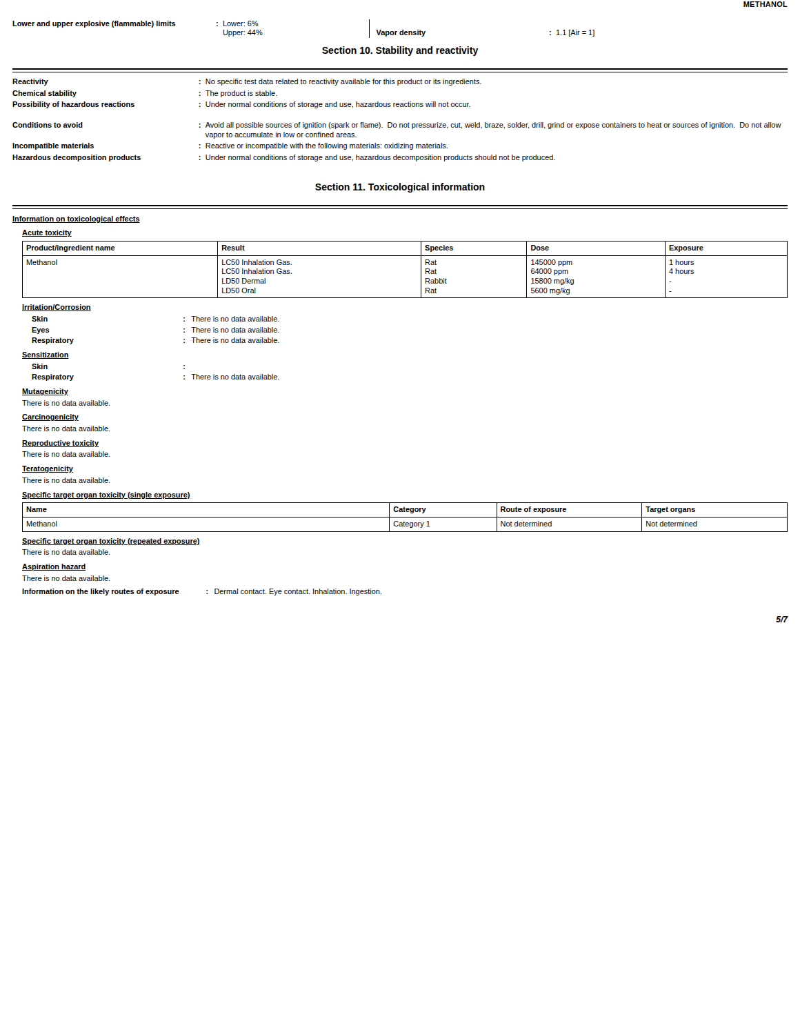METHANOL
| / Lower and upper explosive (flammable) limits / : / Lower: 6% Upper: 44% / | / Vapor density / : / 1.1 [Air = 1] / |
Section 10. Stability and reactivity
| Reactivity | : | No specific test data related to reactivity available for this product or its ingredients. |
| Chemical stability | : | The product is stable. |
| Possibility of hazardous reactions | : | Under normal conditions of storage and use, hazardous reactions will not occur. |
| Conditions to avoid | : | Avoid all possible sources of ignition (spark or flame). Do not pressurize, cut, weld, braze, solder, drill, grind or expose containers to heat or sources of ignition. Do not allow vapor to accumulate in low or confined areas. |
| Incompatible materials | : | Reactive or incompatible with the following materials: oxidizing materials. |
| Hazardous decomposition products | : | Under normal conditions of storage and use, hazardous decomposition products should not be produced. |
Section 11. Toxicological information
Information on toxicological effects
Acute toxicity
| Product/ingredient name | Result | Species | Dose | Exposure |
| --- | --- | --- | --- | --- |
| Methanol | LC50 Inhalation Gas. LC50 Inhalation Gas. LD50 Dermal LD50 Oral | Rat Rat Rabbit Rat | 145000 ppm 64000 ppm 15800 mg/kg 5600 mg/kg | 1 hours 4 hours - - |
Irritation/Corrosion
Skin
:
There is no data available.
Eyes
:
There is no data available.
Respiratory
:
There is no data available.
Sensitization
Skin
:
Respiratory
:
There is no data available.
Mutagenicity
There is no data available.
Carcinogenicity
There is no data available.
Reproductive toxicity
There is no data available.
Teratogenicity
There is no data available.
Specific target organ toxicity (single exposure)
| Name | Category | Route of exposure | Target organs |
| --- | --- | --- | --- |
| Methanol | Category 1 | Not determined | Not determined |
Specific target organ toxicity (repeated exposure)
There is no data available.
Aspiration hazard
There is no data available.
| Information on the likely routes of exposure | : | Dermal contact. Eye contact. Inhalation. Ingestion. |
5/7